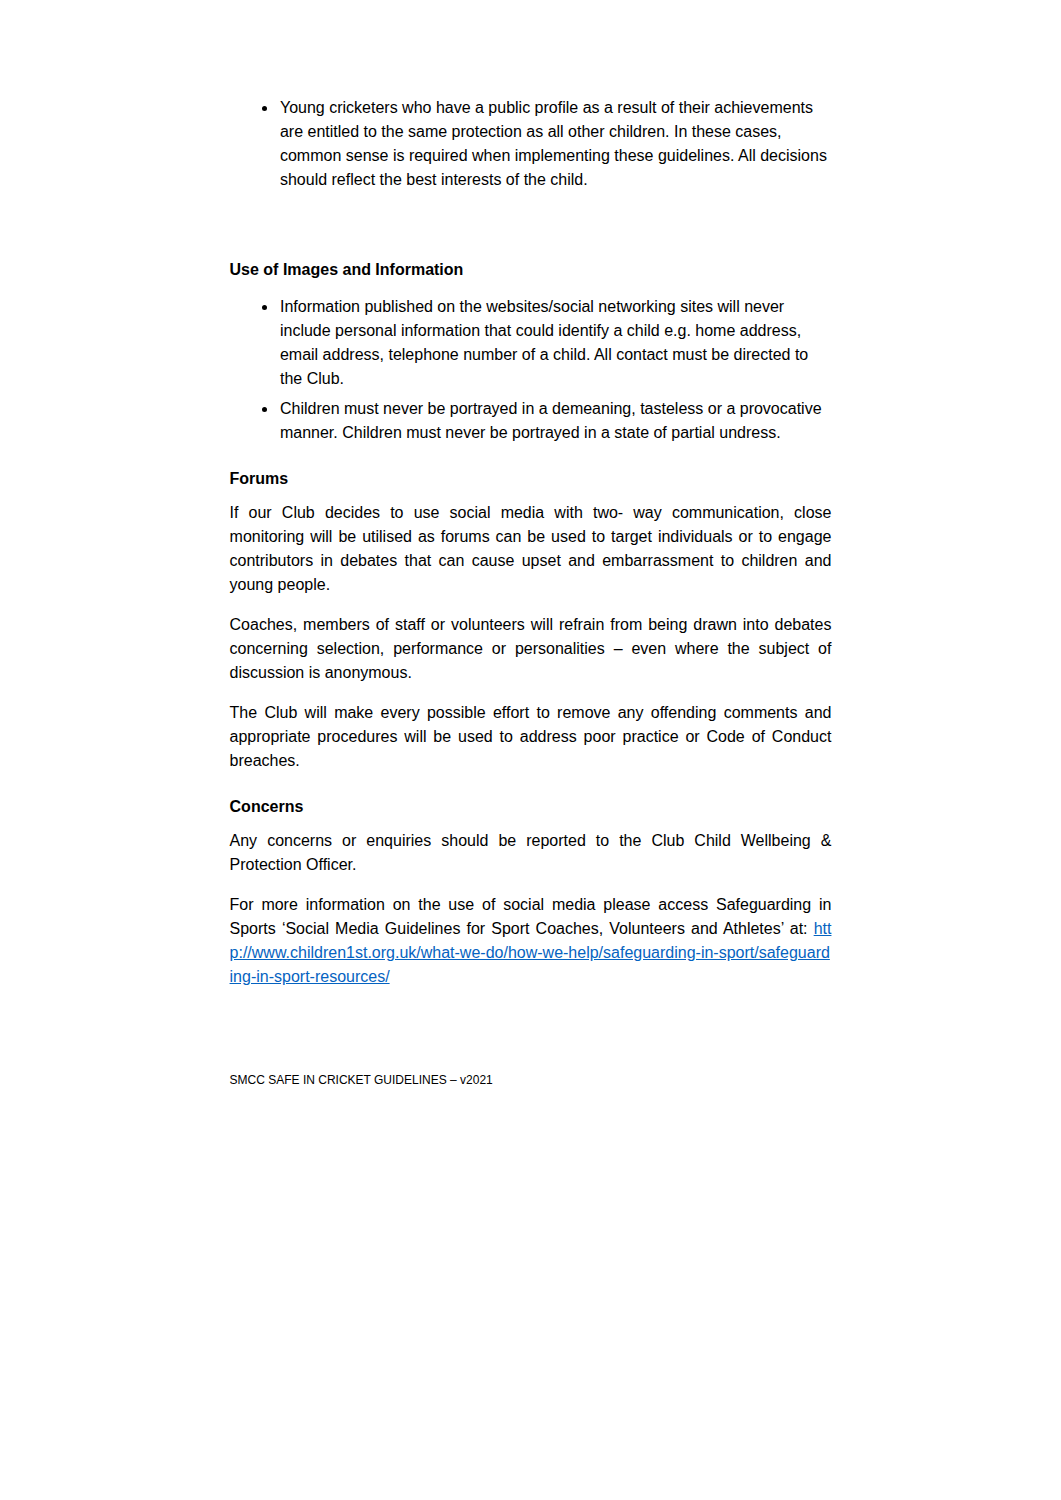Young cricketers who have a public profile as a result of their achievements are entitled to the same protection as all other children. In these cases, common sense is required when implementing these guidelines. All decisions should reflect the best interests of the child.
Use of Images and Information
Information published on the websites/social networking sites will never include personal information that could identify a child e.g. home address, email address, telephone number of a child. All contact must be directed to the Club.
Children must never be portrayed in a demeaning, tasteless or a provocative manner. Children must never be portrayed in a state of partial undress.
Forums
If our Club decides to use social media with two- way communication, close monitoring will be utilised as forums can be used to target individuals or to engage contributors in debates that can cause upset and embarrassment to children and young people.
Coaches, members of staff or volunteers will refrain from being drawn into debates concerning selection, performance or personalities – even where the subject of discussion is anonymous.
The Club will make every possible effort to remove any offending comments and appropriate procedures will be used to address poor practice or Code of Conduct breaches.
Concerns
Any concerns or enquiries should be reported to the Club Child Wellbeing & Protection Officer.
For more information on the use of social media please access Safeguarding in Sports ‘Social Media Guidelines for Sport Coaches, Volunteers and Athletes’ at: http://www.children1st.org.uk/what-we-do/how-we-help/safeguarding-in-sport/safeguarding-in-sport-resources/
SMCC SAFE IN CRICKET GUIDELINES – v2021